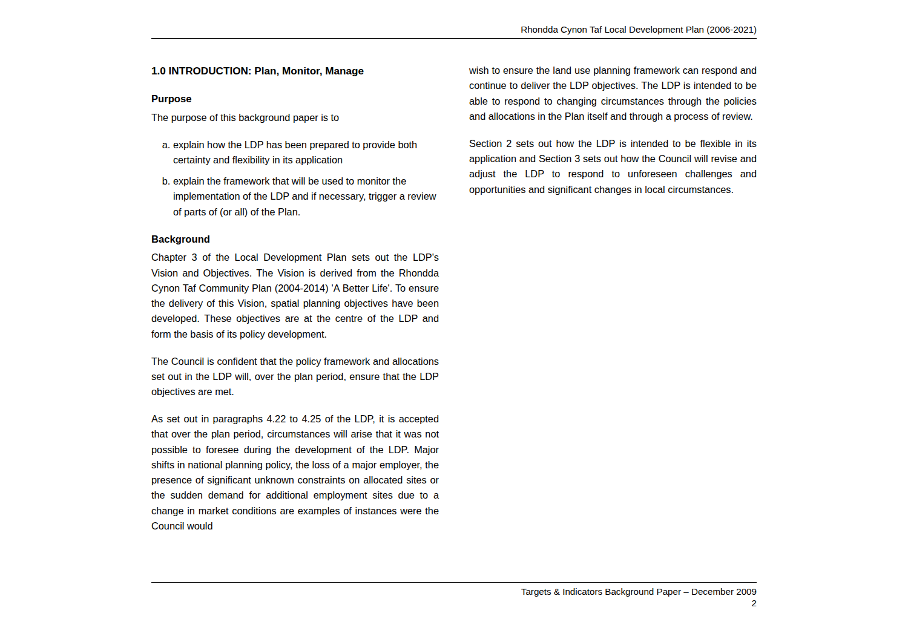Rhondda Cynon Taf Local Development Plan (2006-2021)
1.0 INTRODUCTION: Plan, Monitor, Manage
Purpose
The purpose of this background paper is to
explain how the LDP has been prepared to provide both certainty and flexibility in its application
explain the framework that will be used to monitor the implementation of the LDP and if necessary, trigger a review of parts of (or all) of the Plan.
Background
Chapter 3 of the Local Development Plan sets out the LDP's Vision and Objectives. The Vision is derived from the Rhondda Cynon Taf Community Plan (2004-2014) 'A Better Life'. To ensure the delivery of this Vision, spatial planning objectives have been developed. These objectives are at the centre of the LDP and form the basis of its policy development.
The Council is confident that the policy framework and allocations set out in the LDP will, over the plan period, ensure that the LDP objectives are met.
As set out in paragraphs 4.22 to 4.25 of the LDP, it is accepted that over the plan period, circumstances will arise that it was not possible to foresee during the development of the LDP. Major shifts in national planning policy, the loss of a major employer, the presence of significant unknown constraints on allocated sites or the sudden demand for additional employment sites due to a change in market conditions are examples of instances were the Council would
wish to ensure the land use planning framework can respond and continue to deliver the LDP objectives. The LDP is intended to be able to respond to changing circumstances through the policies and allocations in the Plan itself and through a process of review.
Section 2 sets out how the LDP is intended to be flexible in its application and Section 3 sets out how the Council will revise and adjust the LDP to respond to unforeseen challenges and opportunities and significant changes in local circumstances.
Targets & Indicators Background Paper – December 2009 2